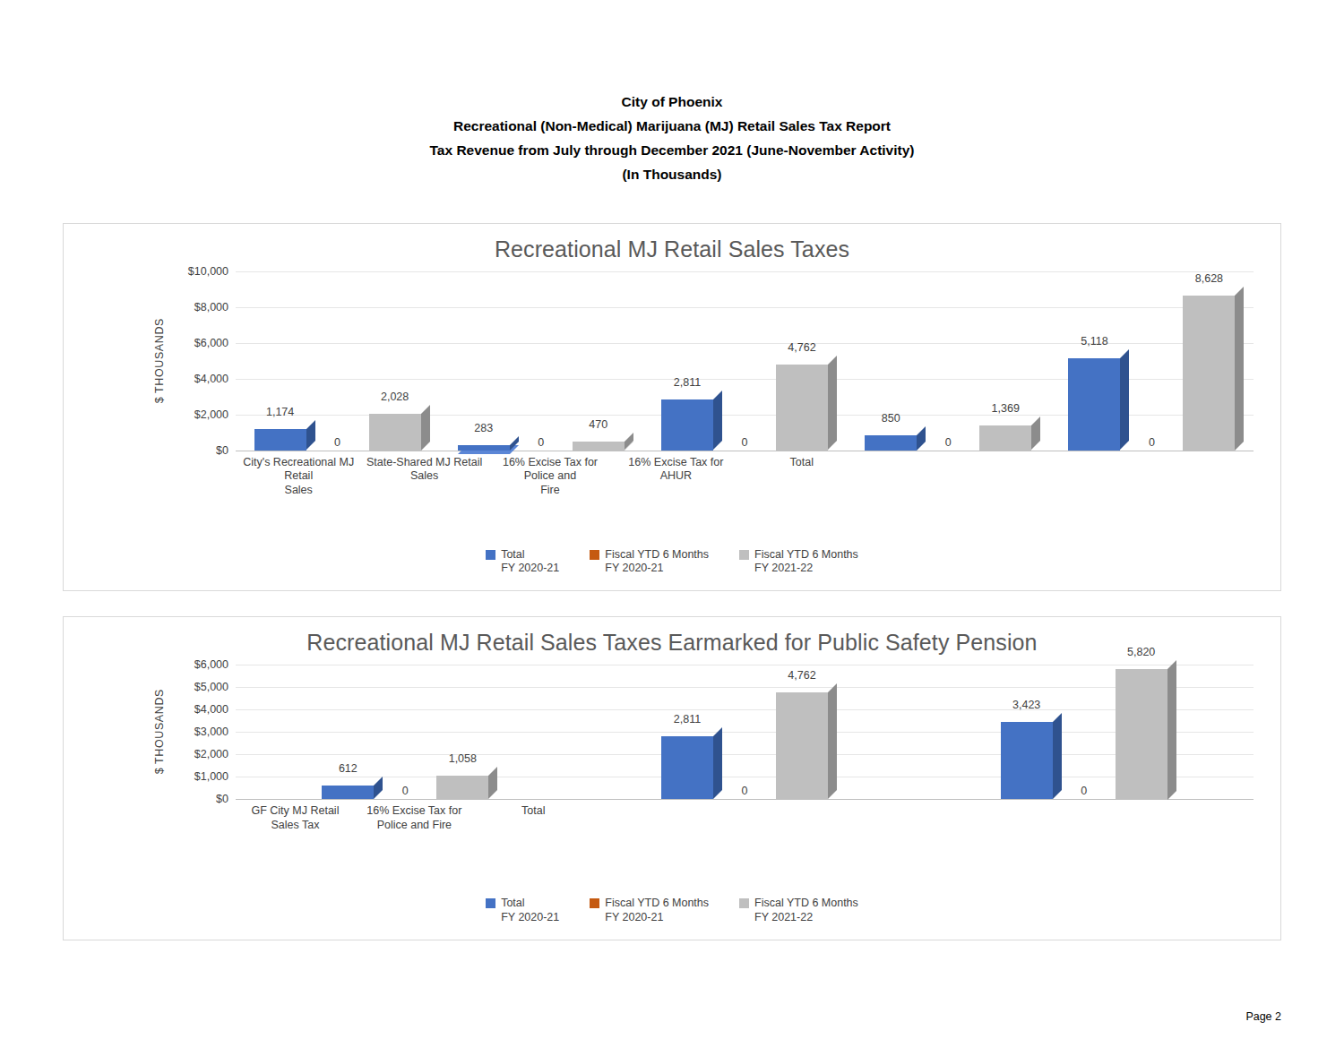City of Phoenix
Recreational (Non-Medical) Marijuana (MJ) Retail Sales Tax Report
Tax Revenue from July through December 2021 (June-November Activity)
(In Thousands)
Recreational MJ Retail Sales Taxes
$ THOUSANDS
$10,000 $8,000 $6,000 $4,000 $2,000 $0
1,174
0
2,028
283
0
470
2,811
0
4,762
850
0
1,369
5,118
0
8,628
$ THOUSANDS
City's Recreational MJ Retail
Sales
State-Shared MJ Retail Sales
16% Excise Tax for Police and
Fire
16% Excise Tax for AHUR
Total
Total
FY 2020-21
Fiscal YTD 6 Months
FY 2020-21
Fiscal YTD 6 Months
FY 2021-22
Recreational MJ Retail Sales Taxes Earmarked for Public Safety Pension
$ THOUSANDS
$6,000 $5,000 $4,000 $3,000 $2,000 $1,000 $0
612
0
1,058
2,811
0
4,762
3,423
0
5,820
$ THOUSANDS
GF City MJ Retail Sales Tax
16% Excise Tax for Police and Fire
Total
Total
FY 2020-21
Fiscal YTD 6 Months
FY 2020-21
Fiscal YTD 6 Months
FY 2021-22
Page 2